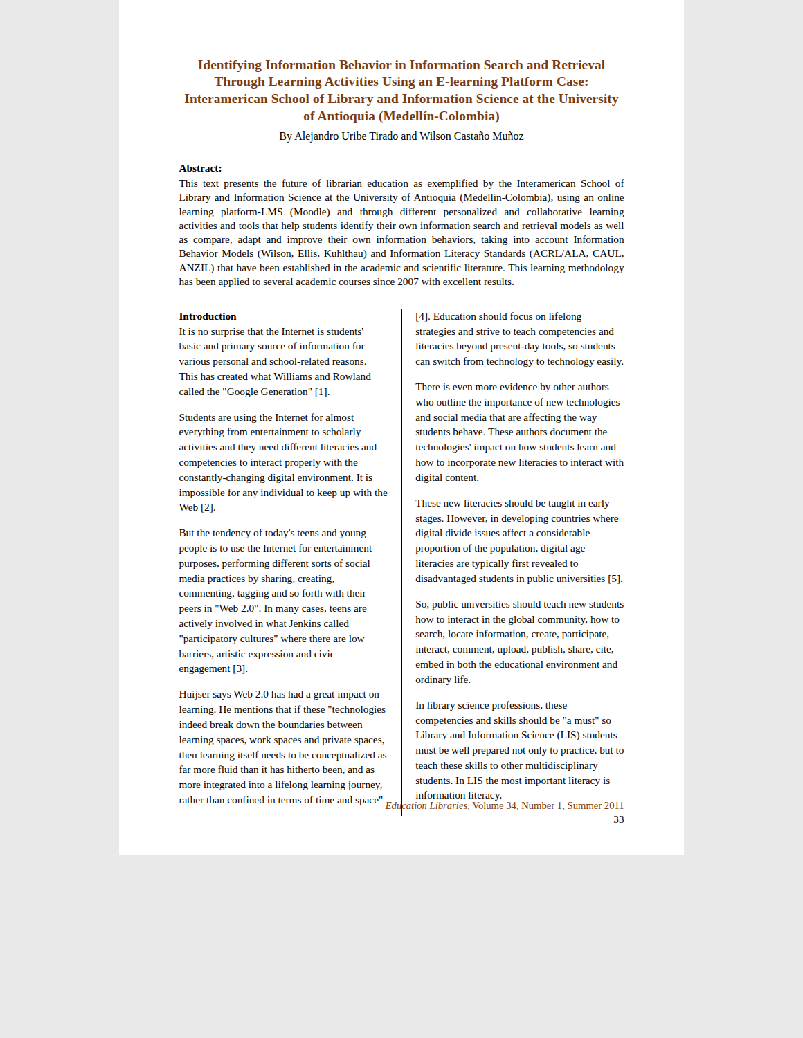Identifying Information Behavior in Information Search and Retrieval Through Learning Activities Using an E-learning Platform Case: Interamerican School of Library and Information Science at the University of Antioquia (Medellín-Colombia)
By Alejandro Uribe Tirado and Wilson Castaño Muñoz
Abstract: This text presents the future of librarian education as exemplified by the Interamerican School of Library and Information Science at the University of Antioquia (Medellin-Colombia), using an online learning platform-LMS (Moodle) and through different personalized and collaborative learning activities and tools that help students identify their own information search and retrieval models as well as compare, adapt and improve their own information behaviors, taking into account Information Behavior Models (Wilson, Ellis, Kuhlthau) and Information Literacy Standards (ACRL/ALA, CAUL, ANZIL) that have been established in the academic and scientific literature. This learning methodology has been applied to several academic courses since 2007 with excellent results.
Introduction
It is no surprise that the Internet is students' basic and primary source of information for various personal and school-related reasons. This has created what Williams and Rowland called the "Google Generation" [1].
Students are using the Internet for almost everything from entertainment to scholarly activities and they need different literacies and competencies to interact properly with the constantly-changing digital environment. It is impossible for any individual to keep up with the Web [2].
But the tendency of today's teens and young people is to use the Internet for entertainment purposes, performing different sorts of social media practices by sharing, creating, commenting, tagging and so forth with their peers in "Web 2.0". In many cases, teens are actively involved in what Jenkins called "participatory cultures" where there are low barriers, artistic expression and civic engagement [3].
Huijser says Web 2.0 has had a great impact on learning. He mentions that if these "technologies indeed break down the boundaries between learning spaces, work spaces and private spaces, then learning itself needs to be conceptualized as far more fluid than it has hitherto been, and as more integrated into a lifelong learning journey, rather than confined in terms of time and space"
[4]. Education should focus on lifelong strategies and strive to teach competencies and literacies beyond present-day tools, so students can switch from technology to technology easily.
There is even more evidence by other authors who outline the importance of new technologies and social media that are affecting the way students behave. These authors document the technologies' impact on how students learn and how to incorporate new literacies to interact with digital content.
These new literacies should be taught in early stages. However, in developing countries where digital divide issues affect a considerable proportion of the population, digital age literacies are typically first revealed to disadvantaged students in public universities [5].
So, public universities should teach new students how to interact in the global community, how to search, locate information, create, participate, interact, comment, upload, publish, share, cite, embed in both the educational environment and ordinary life.
In library science professions, these competencies and skills should be "a must" so Library and Information Science (LIS) students must be well prepared not only to practice, but to teach these skills to other multidisciplinary students. In LIS the most important literacy is information literacy,
Education Libraries, Volume 34, Number 1, Summer 2011 33